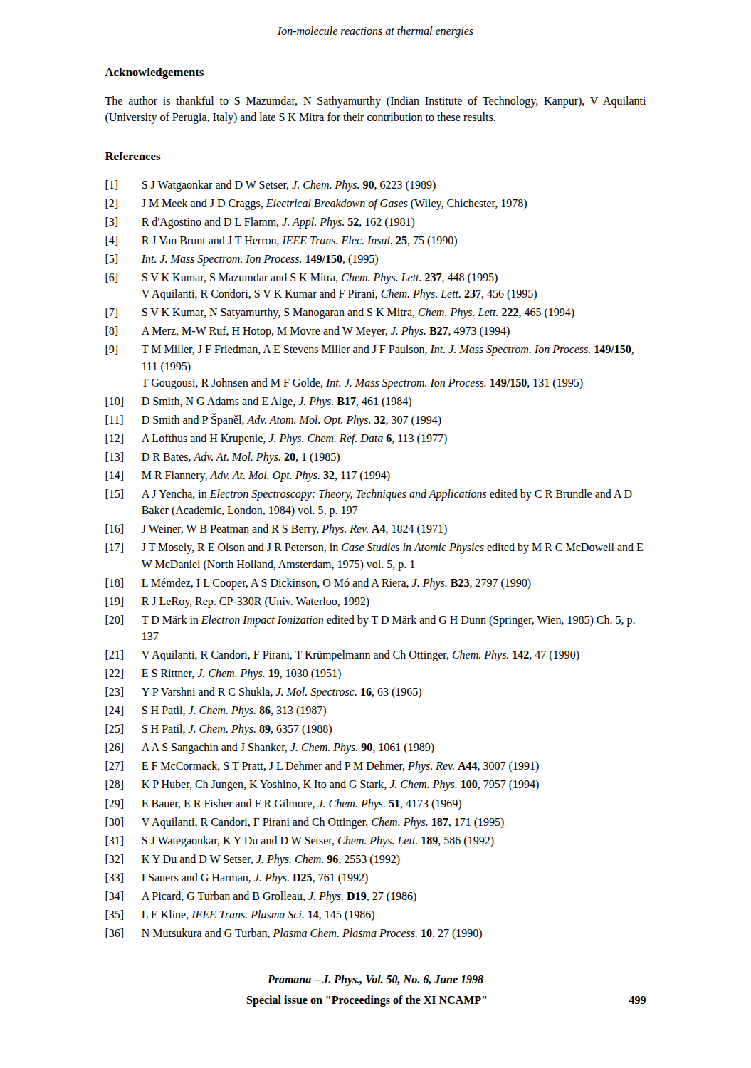Ion-molecule reactions at thermal energies
Acknowledgements
The author is thankful to S Mazumdar, N Sathyamurthy (Indian Institute of Technology, Kanpur), V Aquilanti (University of Perugia, Italy) and late S K Mitra for their contribution to these results.
References
[1] S J Watgaonkar and D W Setser, J. Chem. Phys. 90, 6223 (1989)
[2] J M Meek and J D Craggs, Electrical Breakdown of Gases (Wiley, Chichester, 1978)
[3] R d'Agostino and D L Flamm, J. Appl. Phys. 52, 162 (1981)
[4] R J Van Brunt and J T Herron, IEEE Trans. Elec. Insul. 25, 75 (1990)
[5] Int. J. Mass Spectrom. Ion Process. 149/150, (1995)
[6] S V K Kumar, S Mazumdar and S K Mitra, Chem. Phys. Lett. 237, 448 (1995) V Aquilanti, R Condori, S V K Kumar and F Pirani, Chem. Phys. Lett. 237, 456 (1995)
[7] S V K Kumar, N Satyamurthy, S Manogaran and S K Mitra, Chem. Phys. Lett. 222, 465 (1994)
[8] A Merz, M-W Ruf, H Hotop, M Movre and W Meyer, J. Phys. B27, 4973 (1994)
[9] T M Miller, J F Friedman, A E Stevens Miller and J F Paulson, Int. J. Mass Spectrom. Ion Process. 149/150, 111 (1995) T Gougousi, R Johnsen and M F Golde, Int. J. Mass Spectrom. Ion Process. 149/150, 131 (1995)
[10] D Smith, N G Adams and E Alge, J. Phys. B17, 461 (1984)
[11] D Smith and P Španěl, Adv. Atom. Mol. Opt. Phys. 32, 307 (1994)
[12] A Lofthus and H Krupenie, J. Phys. Chem. Ref. Data 6, 113 (1977)
[13] D R Bates, Adv. At. Mol. Phys. 20, 1 (1985)
[14] M R Flannery, Adv. At. Mol. Opt. Phys. 32, 117 (1994)
[15] A J Yencha, in Electron Spectroscopy: Theory, Techniques and Applications edited by C R Brundle and A D Baker (Academic, London, 1984) vol. 5, p. 197
[16] J Weiner, W B Peatman and R S Berry, Phys. Rev. A4, 1824 (1971)
[17] J T Mosely, R E Olson and J R Peterson, in Case Studies in Atomic Physics edited by M R C McDowell and E W McDaniel (North Holland, Amsterdam, 1975) vol. 5, p. 1
[18] L Mémdez, I L Cooper, A S Dickinson, O Mó and A Riera, J. Phys. B23, 2797 (1990)
[19] R J LeRoy, Rep. CP-330R (Univ. Waterloo, 1992)
[20] T D Märk in Electron Impact Ionization edited by T D Märk and G H Dunn (Springer, Wien, 1985) Ch. 5, p. 137
[21] V Aquilanti, R Candori, F Pirani, T Krümpelmann and Ch Ottinger, Chem. Phys. 142, 47 (1990)
[22] E S Rittner, J. Chem. Phys. 19, 1030 (1951)
[23] Y P Varshni and R C Shukla, J. Mol. Spectrosc. 16, 63 (1965)
[24] S H Patil, J. Chem. Phys. 86, 313 (1987)
[25] S H Patil, J. Chem. Phys. 89, 6357 (1988)
[26] A A S Sangachin and J Shanker, J. Chem. Phys. 90, 1061 (1989)
[27] E F McCormack, S T Pratt, J L Dehmer and P M Dehmer, Phys. Rev. A44, 3007 (1991)
[28] K P Huber, Ch Jungen, K Yoshino, K Ito and G Stark, J. Chem. Phys. 100, 7957 (1994)
[29] E Bauer, E R Fisher and F R Gilmore, J. Chem. Phys. 51, 4173 (1969)
[30] V Aquilanti, R Candori, F Pirani and Ch Ottinger, Chem. Phys. 187, 171 (1995)
[31] S J Wategaonkar, K Y Du and D W Setser, Chem. Phys. Lett. 189, 586 (1992)
[32] K Y Du and D W Setser, J. Phys. Chem. 96, 2553 (1992)
[33] I Sauers and G Harman, J. Phys. D25, 761 (1992)
[34] A Picard, G Turban and B Grolleau, J. Phys. D19, 27 (1986)
[35] L E Kline, IEEE Trans. Plasma Sci. 14, 145 (1986)
[36] N Mutsukura and G Turban, Plasma Chem. Plasma Process. 10, 27 (1990)
Pramana – J. Phys., Vol. 50, No. 6, June 1998
Special issue on "Proceedings of the XI NCAMP"499